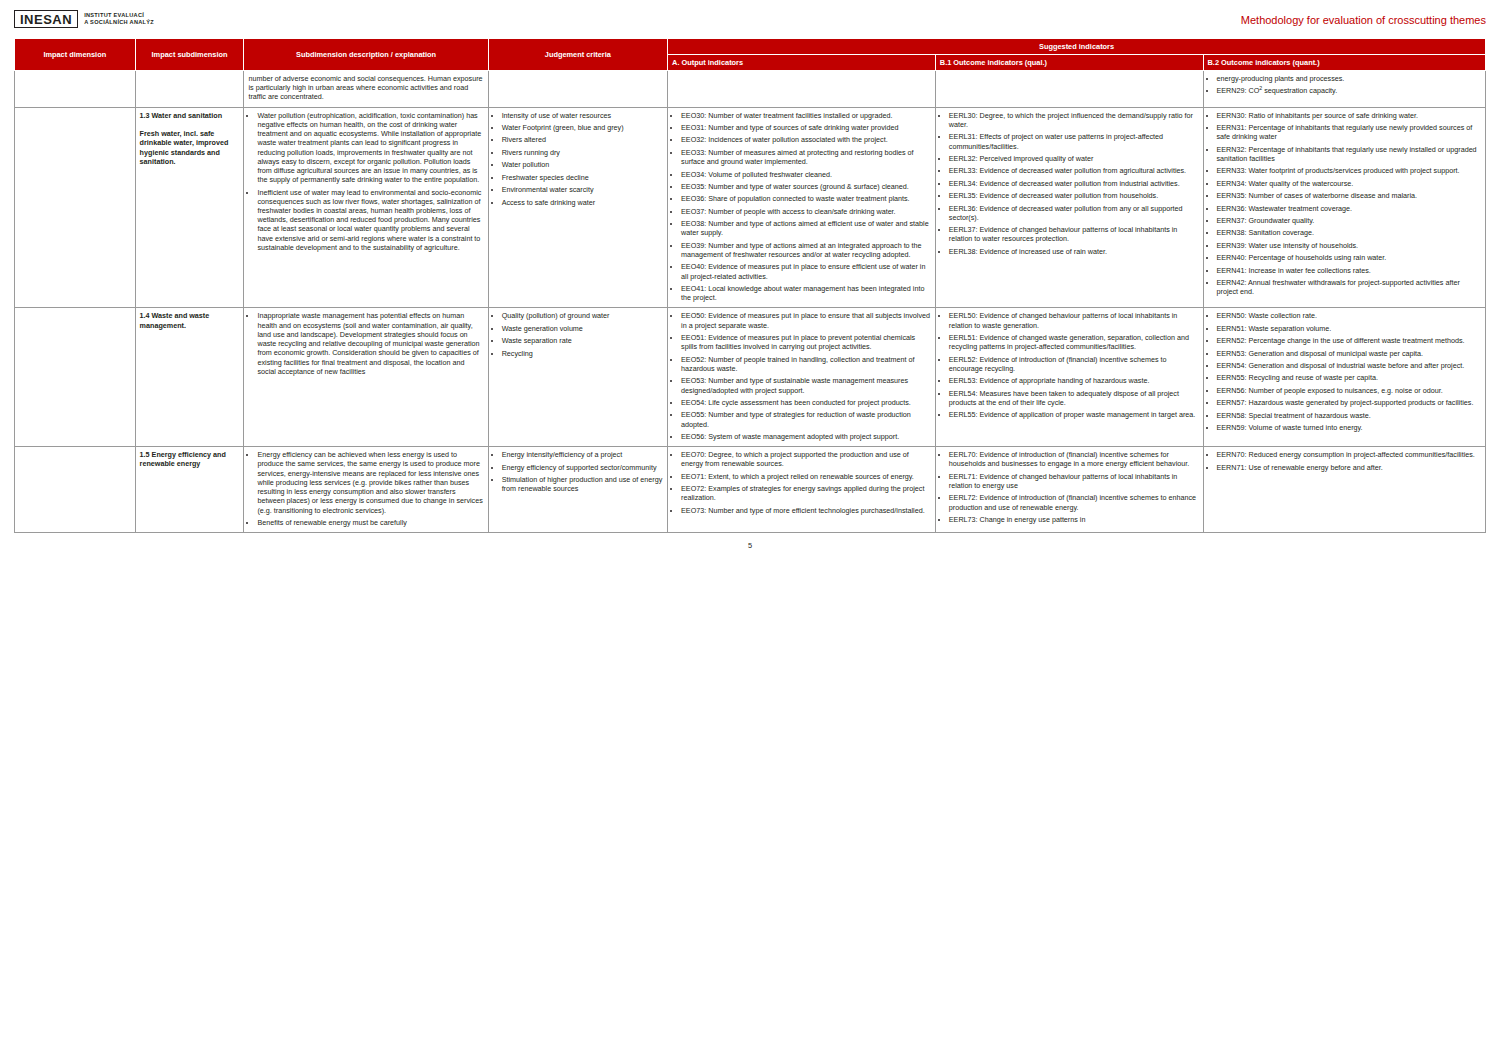INESAN
Institut evaluací a sociálních analýz
Methodology for evaluation of crosscutting themes
| Impact dimension | Impact subdimension | Subdimension description / explanation | Judgement criteria | Suggested indicators |
| --- | --- | --- | --- | --- |
| A. Output indicators | B.1 Outcome indicators (qual.) | B.2 Outcome indicators (quant.) |
| | | number of adverse economic and social consequences. Human exposure is particularly high in urban areas where economic activities and road traffic are concentrated. | | | | energy-producing plants and processes. EERN29: CO 2 sequestration capacity. |
| | 1.3 Water and sanitation Fresh water, incl. safe drinkable water, improved hygienic standards and sanitation. | Water pollution (eutrophication, acidification, toxic contamination) has negative effects on human health, on the cost of drinking water treatment and on aquatic ecosystems. While installation of appropriate waste water treatment plants can lead to significant progress in reducing pollution loads, improvements in freshwater quality are not always easy to discern, except for organic pollution. Pollution loads from diffuse agricultural sources are an issue in many countries, as is the supply of permanently safe drinking water to the entire population. Inefficient use of water may lead to environmental and socio-economic consequences such as low river flows, water shortages, salinization of freshwater bodies in coastal areas, human health problems, loss of wetlands, desertification and reduced food production. Many countries face at least seasonal or local water quantity problems and several have extensive arid or semi-arid regions where water is a constraint to sustainable development and to the sustainability of agriculture. | Intensity of use of water resources Water Footprint (green, blue and grey) Rivers altered Rivers running dry Water pollution Freshwater species decline Environmental water scarcity Access to safe drinking water | EEO30: Number of water treatment facilities installed or upgraded. EEO31: Number and type of sources of safe drinking water provided EEO32: Incidences of water pollution associated with the project. EEO33: Number of measures aimed at protecting and restoring bodies of surface and ground water implemented. EEO34: Volume of polluted freshwater cleaned. EEO35: Number and type of water sources (ground & surface) cleaned. EEO36: Share of population connected to waste water treatment plants. EEO37: Number of people with access to clean/safe drinking water. EEO38: Number and type of actions aimed at efficient use of water and stable water supply. EEO39: Number and type of actions aimed at an integrated approach to the management of freshwater resources and/or at water recycling adopted. EEO40: Evidence of measures put in place to ensure efficient use of water in all project-related activities. EEO41: Local knowledge about water management has been integrated into the project. | EERL30: Degree, to which the project influenced the demand/supply ratio for water. EERL31: Effects of project on water use patterns in project-affected communities/facilities. EERL32: Perceived improved quality of water EERL33: Evidence of decreased water pollution from agricultural activities. EERL34: Evidence of decreased water pollution from industrial activities. EERL35: Evidence of decreased water pollution from households. EERL36: Evidence of decreased water pollution from any or all supported sector(s). EERL37: Evidence of changed behaviour patterns of local inhabitants in relation to water resources protection. EERL38: Evidence of increased use of rain water. | EERN30: Ratio of inhabitants per source of safe drinking water. EERN31: Percentage of inhabitants that regularly use newly provided sources of safe drinking water EERN32: Percentage of inhabitants that regularly use newly installed or upgraded sanitation facilities EERN33: Water footprint of products/services produced with project support. EERN34: Water quality of the watercourse. EERN35: Number of cases of waterborne disease and malaria. EERN36: Wastewater treatment coverage. EERN37: Groundwater quality. EERN38: Sanitation coverage. EERN39: Water use intensity of households. EERN40: Percentage of households using rain water. EERN41: Increase in water fee collections rates. EERN42: Annual freshwater withdrawals for project-supported activities after project end. |
| | 1.4 Waste and waste management. | Inappropriate waste management has potential effects on human health and on ecosystems (soil and water contamination, air quality, land use and landscape). Development strategies should focus on waste recycling and relative decoupling of municipal waste generation from economic growth. Consideration should be given to capacities of existing facilities for final treatment and disposal, the location and social acceptance of new facilities | Quality (pollution) of ground water Waste generation volume Waste separation rate Recycling | EEO50: Evidence of measures put in place to ensure that all subjects involved in a project separate waste. EEO51: Evidence of measures put in place to prevent potential chemicals spills from facilities involved in carrying out project activities. EEO52: Number of people trained in handling, collection and treatment of hazardous waste. EEO53: Number and type of sustainable waste management measures designed/adopted with project support. EEO54: Life cycle assessment has been conducted for project products. EEO55: Number and type of strategies for reduction of waste production adopted. EEO56: System of waste management adopted with project support. | EERL50: Evidence of changed behaviour patterns of local inhabitants in relation to waste generation. EERL51: Evidence of changed waste generation, separation, collection and recycling patterns in project-affected communities/facilities. EERL52: Evidence of introduction of (financial) incentive schemes to encourage recycling. EERL53: Evidence of appropriate handing of hazardous waste. EERL54: Measures have been taken to adequately dispose of all project products at the end of their life cycle. EERL55: Evidence of application of proper waste management in target area. | EERN50: Waste collection rate. EERN51: Waste separation volume. EERN52: Percentage change in the use of different waste treatment methods. EERN53: Generation and disposal of municipal waste per capita. EERN54: Generation and disposal of industrial waste before and after project. EERN55: Recycling and reuse of waste per capita. EERN56: Number of people exposed to nuisances, e.g. noise or odour. EERN57: Hazardous waste generated by project-supported products or facilities. EERN58: Special treatment of hazardous waste. EERN59: Volume of waste turned into energy. |
| | 1.5 Energy efficiency and renewable energy | Energy efficiency can be achieved when less energy is used to produce the same services, the same energy is used to produce more services, energy-intensive means are replaced for less intensive ones while producing less services (e.g. provide bikes rather than buses resulting in less energy consumption and also slower transfers between places) or less energy is consumed due to change in services (e.g. transitioning to electronic services). Benefits of renewable energy must be carefully | Energy intensity/efficiency of a project Energy efficiency of supported sector/community Stimulation of higher production and use of energy from renewable sources | EEO70: Degree, to which a project supported the production and use of energy from renewable sources. EEO71: Extent, to which a project relied on renewable sources of energy. EEO72: Examples of strategies for energy savings applied during the project realization. EEO73: Number and type of more efficient technologies purchased/installed. | EERL70: Evidence of introduction of (financial) incentive schemes for households and businesses to engage in a more energy efficient behaviour. EERL71: Evidence of changed behaviour patterns of local inhabitants in relation to energy use EERL72: Evidence of introduction of (financial) incentive schemes to enhance production and use of renewable energy. EERL73: Change in energy use patterns in | EERN70: Reduced energy consumption in project-affected communities/facilities. EERN71: Use of renewable energy before and after. |
5